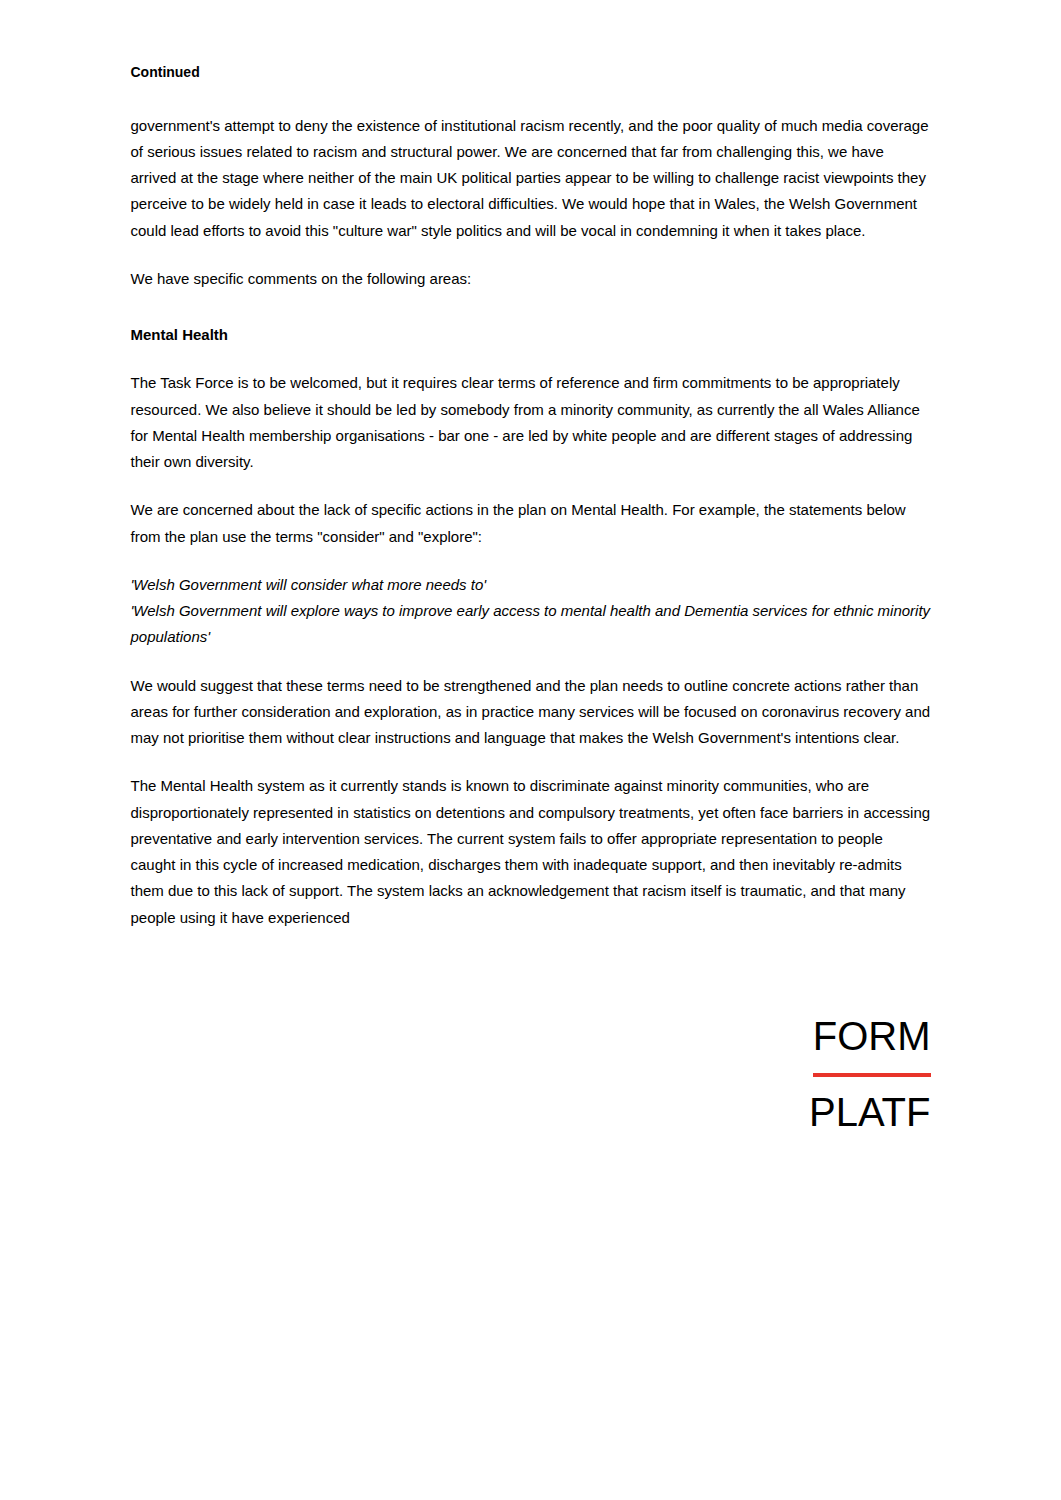Continued
government's attempt to deny the existence of institutional racism recently, and the poor quality of much media coverage of serious issues related to racism and structural power. We are concerned that far from challenging this, we have arrived at the stage where neither of the main UK political parties appear to be willing to challenge racist viewpoints they perceive to be widely held in case it leads to electoral difficulties. We would hope that in Wales, the Welsh Government could lead efforts to avoid this "culture war" style politics and will be vocal in condemning it when it takes place.
We have specific comments on the following areas:
Mental Health
The Task Force is to be welcomed, but it requires clear terms of reference and firm commitments to be appropriately resourced. We also believe it should be led by somebody from a minority community, as currently the all Wales Alliance for Mental Health membership organisations - bar one - are led by white people and are different stages of addressing their own diversity.
We are concerned about the lack of specific actions in the plan on Mental Health. For example, the statements below from the plan use the terms "consider" and "explore":
'Welsh Government will consider what more needs to' 'Welsh Government will explore ways to improve early access to mental health and Dementia services for ethnic minority populations'
We would suggest that these terms need to be strengthened and the plan needs to outline concrete actions rather than areas for further consideration and exploration, as in practice many services will be focused on coronavirus recovery and may not prioritise them without clear instructions and language that makes the Welsh Government's intentions clear.
The Mental Health system as it currently stands is known to discriminate against minority communities, who are disproportionately represented in statistics on detentions and compulsory treatments, yet often face barriers in accessing preventative and early intervention services. The current system fails to offer appropriate representation to people caught in this cycle of increased medication, discharges them with inadequate support, and then inevitably re-admits them due to this lack of support. The system lacks an acknowledgement that racism itself is traumatic, and that many people using it have experienced
FORM PLATF